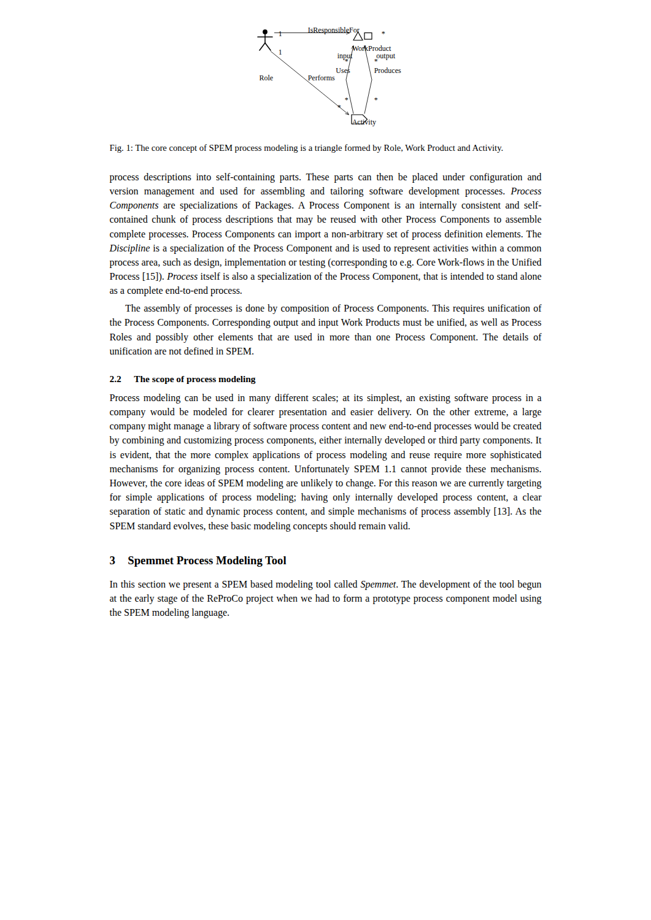Role 1 IsResponsibleFor * 1 WorkProduct input output * * Uses Produces Performs * * * Activity
Fig. 1: The core concept of SPEM process modeling is a triangle formed by Role, Work Product and Activity.
process descriptions into self-containing parts. These parts can then be placed under configuration and version management and used for assembling and tailoring software development processes. Process Components are specializations of Packages. A Process Component is an internally consistent and self-contained chunk of process descriptions that may be reused with other Process Components to assemble complete processes. Process Components can import a non-arbitrary set of process definition elements. The Discipline is a specialization of the Process Component and is used to represent activities within a common process area, such as design, implementation or testing (corresponding to e.g. Core Work-flows in the Unified Process [15]). Process itself is also a specialization of the Process Component, that is intended to stand alone as a complete end-to-end process.
The assembly of processes is done by composition of Process Components. This requires unification of the Process Components. Corresponding output and input Work Products must be unified, as well as Process Roles and possibly other elements that are used in more than one Process Component. The details of unification are not defined in SPEM.
2.2 The scope of process modeling
Process modeling can be used in many different scales; at its simplest, an existing software process in a company would be modeled for clearer presentation and easier delivery. On the other extreme, a large company might manage a library of software process content and new end-to-end processes would be created by combining and customizing process components, either internally developed or third party components. It is evident, that the more complex applications of process modeling and reuse require more sophisticated mechanisms for organizing process content. Unfortunately SPEM 1.1 cannot provide these mechanisms. However, the core ideas of SPEM modeling are unlikely to change. For this reason we are currently targeting for simple applications of process modeling; having only internally developed process content, a clear separation of static and dynamic process content, and simple mechanisms of process assembly [13]. As the SPEM standard evolves, these basic modeling concepts should remain valid.
3 Spemmet Process Modeling Tool
In this section we present a SPEM based modeling tool called Spemmet. The development of the tool begun at the early stage of the ReProCo project when we had to form a prototype process component model using the SPEM modeling language.